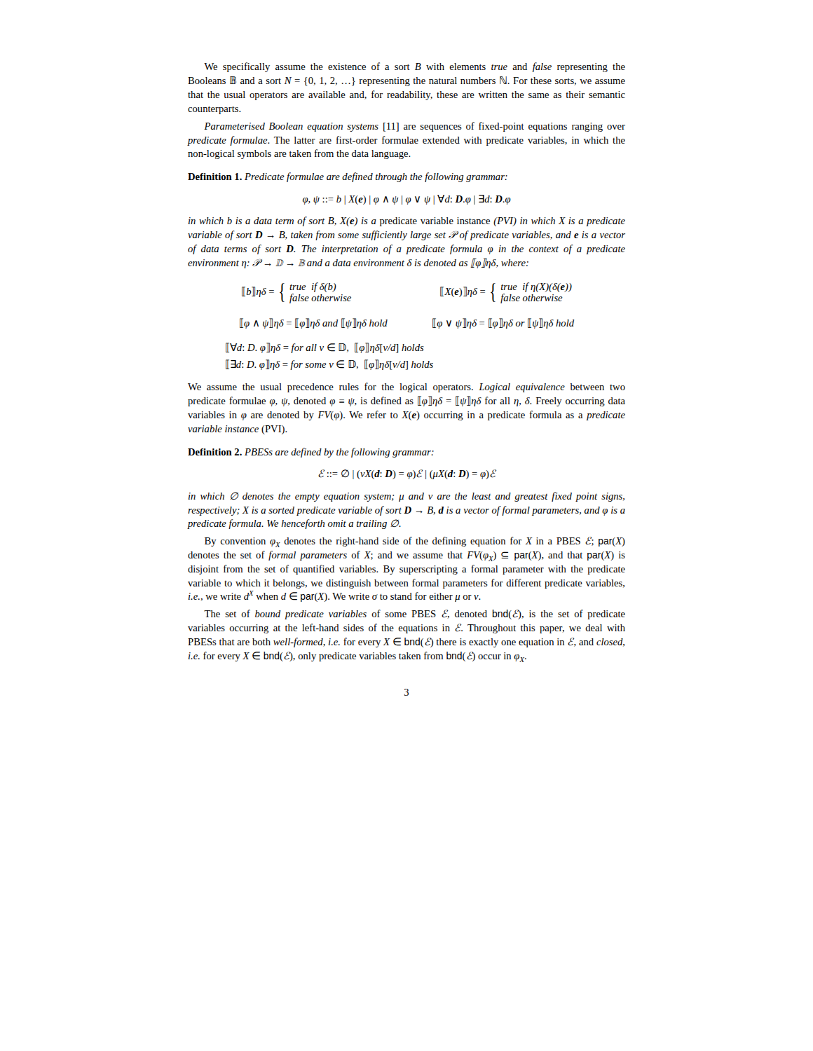We specifically assume the existence of a sort B with elements true and false representing the Booleans 𝔹 and a sort N = {0, 1, 2, …} representing the natural numbers ℕ. For these sorts, we assume that the usual operators are available and, for readability, these are written the same as their semantic counterparts.
Parameterised Boolean equation systems [11] are sequences of fixed-point equations ranging over predicate formulae. The latter are first-order formulae extended with predicate variables, in which the non-logical symbols are taken from the data language.
Definition 1. Predicate formulae are defined through the following grammar:
φ, ψ ::= b | X(e) | φ ∧ ψ | φ ∨ ψ | ∀d: D.φ | ∃d: D.φ
in which b is a data term of sort B, X(e) is a predicate variable instance (PVI) in which X is a predicate variable of sort D → B, taken from some sufficiently large set 𝒫 of predicate variables, and e is a vector of data terms of sort D. The interpretation of a predicate formula φ in the context of a predicate environment η: 𝒫 → 𝔻 → 𝔹 and a data environment δ is denoted as ⟦φ⟧ηδ, where:
| ⟦ b ⟧ ηδ = { true if δ(b) false otherwise | | ⟦ X ( e )⟧ ηδ = { true if η(X)(δ( e )) false otherwise |
| ⟦ φ ∧ ψ ⟧ ηδ = ⟦ φ ⟧ ηδ and ⟦ ψ ⟧ ηδ hold | | ⟦ φ ∨ ψ ⟧ ηδ = ⟦ φ ⟧ ηδ or ⟦ ψ ⟧ ηδ hold |
⟦∀d: D. φ⟧ηδ = for all v ∈ 𝔻, ⟦φ⟧ηδ[v/d] holds
⟦∃d: D. φ⟧ηδ = for some v ∈ 𝔻, ⟦φ⟧ηδ[v/d] holds
We assume the usual precedence rules for the logical operators. Logical equivalence between two predicate formulae φ, ψ, denoted φ ≡ ψ, is defined as ⟦φ⟧ηδ = ⟦ψ⟧ηδ for all η, δ. Freely occurring data variables in φ are denoted by FV(φ). We refer to X(e) occurring in a predicate formula as a predicate variable instance (PVI).
Definition 2. PBESs are defined by the following grammar:
ℰ ::= ∅ | (νX(d: D) = φ)ℰ | (μX(d: D) = φ)ℰ
in which ∅ denotes the empty equation system; μ and ν are the least and greatest fixed point signs, respectively; X is a sorted predicate variable of sort D → B, d is a vector of formal parameters, and φ is a predicate formula. We henceforth omit a trailing ∅.
By convention φX denotes the right-hand side of the defining equation for X in a PBES ℰ; par(X) denotes the set of formal parameters of X; and we assume that FV(φX) ⊆ par(X), and that par(X) is disjoint from the set of quantified variables. By superscripting a formal parameter with the predicate variable to which it belongs, we distinguish between formal parameters for different predicate variables, i.e., we write dX when d ∈ par(X). We write σ to stand for either μ or ν.
The set of bound predicate variables of some PBES ℰ, denoted bnd(ℰ), is the set of predicate variables occurring at the left-hand sides of the equations in ℰ. Throughout this paper, we deal with PBESs that are both well-formed, i.e. for every X ∈ bnd(ℰ) there is exactly one equation in ℰ, and closed, i.e. for every X ∈ bnd(ℰ), only predicate variables taken from bnd(ℰ) occur in φX.
3